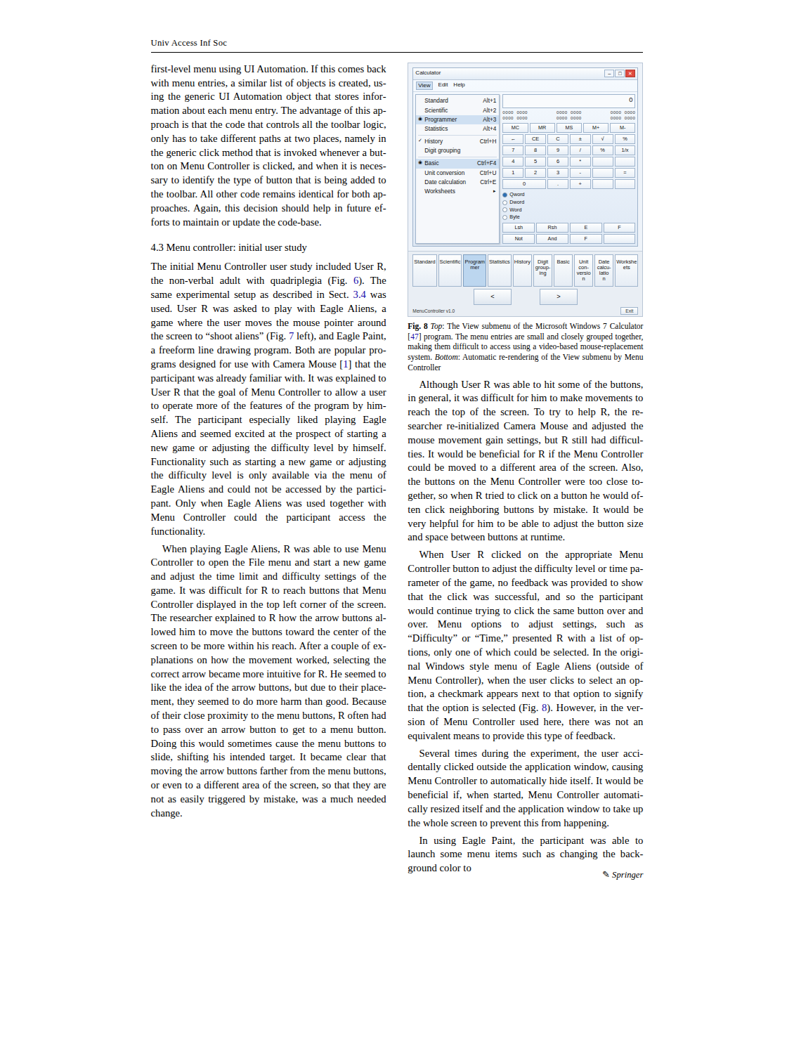Univ Access Inf Soc
first-level menu using UI Automation. If this comes back with menu entries, a similar list of objects is created, using the generic UI Automation object that stores information about each menu entry. The advantage of this approach is that the code that controls all the toolbar logic, only has to take different paths at two places, namely in the generic click method that is invoked whenever a button on Menu Controller is clicked, and when it is necessary to identify the type of button that is being added to the toolbar. All other code remains identical for both approaches. Again, this decision should help in future efforts to maintain or update the code-base.
4.3 Menu controller: initial user study
The initial Menu Controller user study included User R, the non-verbal adult with quadriplegia (Fig. 6). The same experimental setup as described in Sect. 3.4 was used. User R was asked to play with Eagle Aliens, a game where the user moves the mouse pointer around the screen to “shoot aliens” (Fig. 7 left), and Eagle Paint, a freeform line drawing program. Both are popular programs designed for use with Camera Mouse [1] that the participant was already familiar with. It was explained to User R that the goal of Menu Controller to allow a user to operate more of the features of the program by himself. The participant especially liked playing Eagle Aliens and seemed excited at the prospect of starting a new game or adjusting the difficulty level by himself. Functionality such as starting a new game or adjusting the difficulty level is only available via the menu of Eagle Aliens and could not be accessed by the participant. Only when Eagle Aliens was used together with Menu Controller could the participant access the functionality.
When playing Eagle Aliens, R was able to use Menu Controller to open the File menu and start a new game and adjust the time limit and difficulty settings of the game. It was difficult for R to reach buttons that Menu Controller displayed in the top left corner of the screen. The researcher explained to R how the arrow buttons allowed him to move the buttons toward the center of the screen to be more within his reach. After a couple of explanations on how the movement worked, selecting the correct arrow became more intuitive for R. He seemed to like the idea of the arrow buttons, but due to their placement, they seemed to do more harm than good. Because of their close proximity to the menu buttons, R often had to pass over an arrow button to get to a menu button. Doing this would sometimes cause the menu buttons to slide, shifting his intended target. It became clear that moving the arrow buttons farther from the menu buttons, or even to a different area of the screen, so that they are not as easily triggered by mistake, was a much needed change.
Calculator –□✕
View Edit Help
Standard Alt+1
Scientific Alt+2
◉Programmer Alt+3
Statistics Alt+4
✓History Ctrl+H
Digit grouping
◉Basic Ctrl+F4
Unit conversion Ctrl+U
Date calculation Ctrl+E
Worksheets▸
0
0000 00000000 00000000 0000
0000 00000000 00000000 0000
MC
MR
MS
M+
M-
←
CE
C
±
√
%
7
8
9
/
%
1/x
4
5
6
*
1
2
3
-
=
0
.
+
Qword
Dword
Word
Byte
Lsh
Rsh
E
F
Not
And
F
Standard
Scientific
Program
mer
Statistics
History
Digit
grouping
Basic
Unit
conversio
n
Date
calculatio
n
Workshe
ets
<
>
MenuController v1.0 Exit
Fig. 8 Top: The View submenu of the Microsoft Windows 7 Calculator [47] program. The menu entries are small and closely grouped together, making them difficult to access using a video-based mouse-replacement system. Bottom: Automatic re-rendering of the View submenu by Menu Controller
Although User R was able to hit some of the buttons, in general, it was difficult for him to make movements to reach the top of the screen. To try to help R, the researcher re-initialized Camera Mouse and adjusted the mouse movement gain settings, but R still had difficulties. It would be beneficial for R if the Menu Controller could be moved to a different area of the screen. Also, the buttons on the Menu Controller were too close together, so when R tried to click on a button he would often click neighboring buttons by mistake. It would be very helpful for him to be able to adjust the button size and space between buttons at runtime.
When User R clicked on the appropriate Menu Controller button to adjust the difficulty level or time parameter of the game, no feedback was provided to show that the click was successful, and so the participant would continue trying to click the same button over and over. Menu options to adjust settings, such as “Difficulty” or “Time,” presented R with a list of options, only one of which could be selected. In the original Windows style menu of Eagle Aliens (outside of Menu Controller), when the user clicks to select an option, a checkmark appears next to that option to signify that the option is selected (Fig. 8). However, in the version of Menu Controller used here, there was not an equivalent means to provide this type of feedback.
Several times during the experiment, the user accidentally clicked outside the application window, causing Menu Controller to automatically hide itself. It would be beneficial if, when started, Menu Controller automatically resized itself and the application window to take up the whole screen to prevent this from happening.
In using Eagle Paint, the participant was able to launch some menu items such as changing the background color to
✎Springer